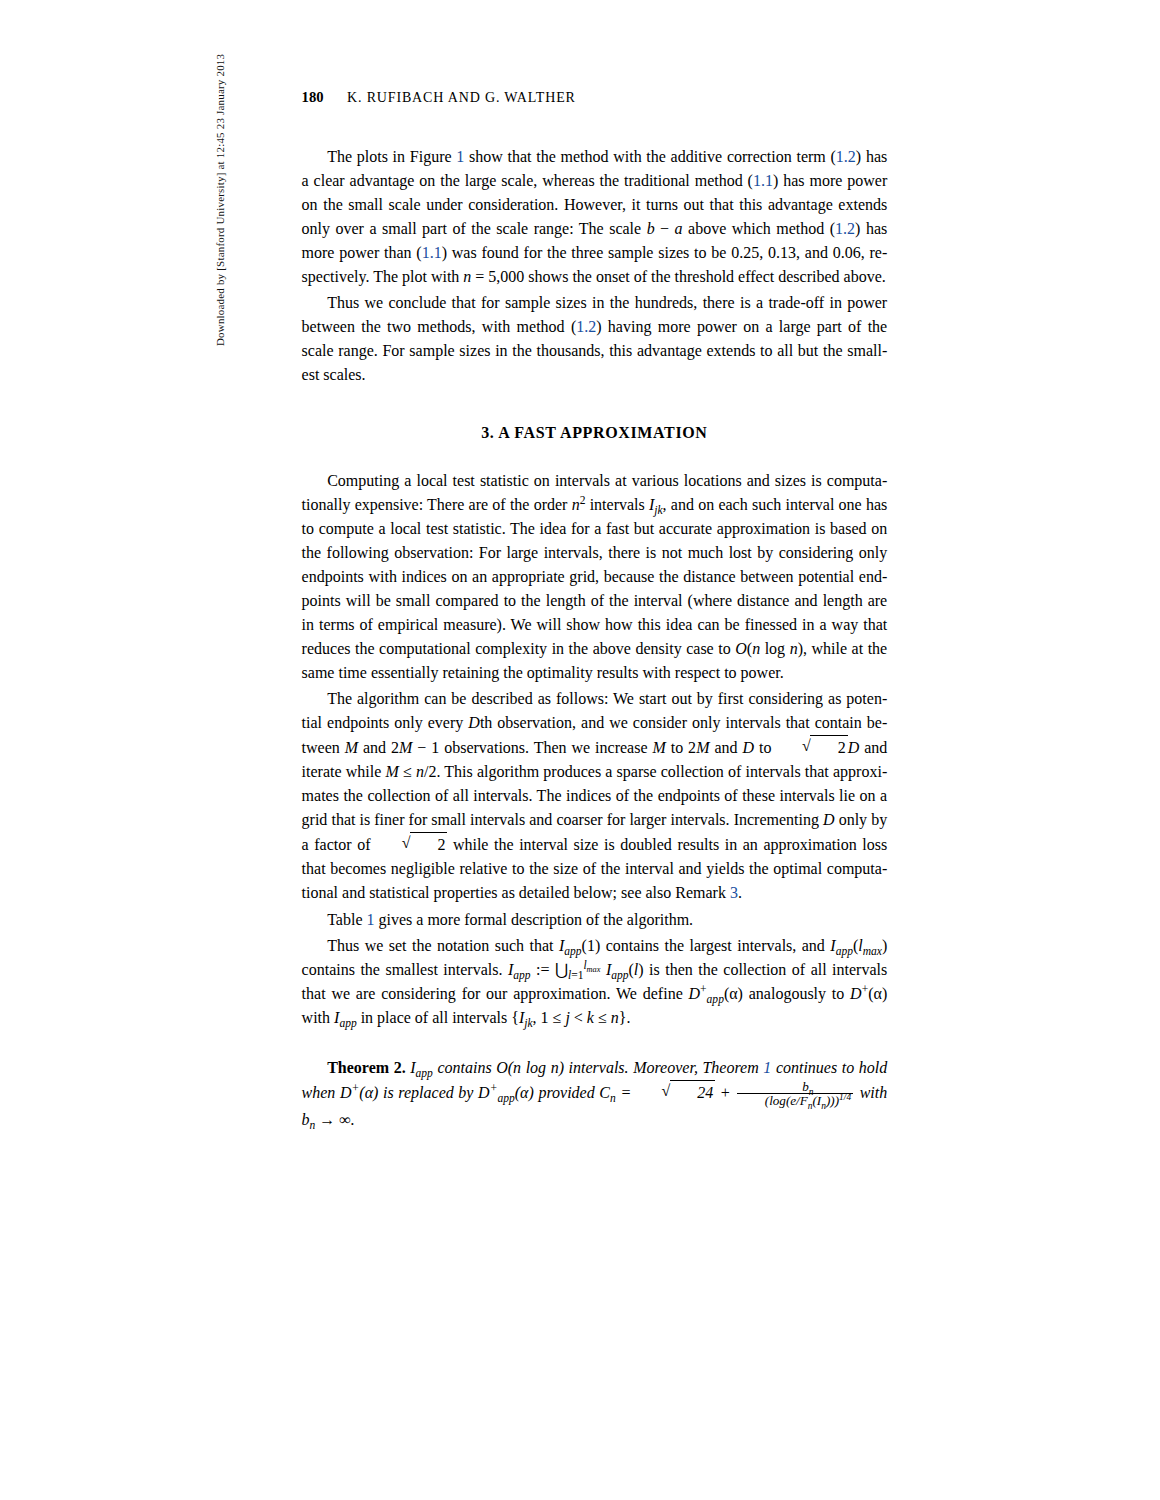Downloaded by [Stanford University] at 12:45 23 January 2013
180 K. RUFIBACH AND G. WALTHER
The plots in Figure 1 show that the method with the additive correction term (1.2) has a clear advantage on the large scale, whereas the traditional method (1.1) has more power on the small scale under consideration. However, it turns out that this advantage extends only over a small part of the scale range: The scale b − a above which method (1.2) has more power than (1.1) was found for the three sample sizes to be 0.25, 0.13, and 0.06, respectively. The plot with n = 5,000 shows the onset of the threshold effect described above.
Thus we conclude that for sample sizes in the hundreds, there is a trade-off in power between the two methods, with method (1.2) having more power on a large part of the scale range. For sample sizes in the thousands, this advantage extends to all but the smallest scales.
3. A FAST APPROXIMATION
Computing a local test statistic on intervals at various locations and sizes is computationally expensive: There are of the order n2 intervals Ijk, and on each such interval one has to compute a local test statistic. The idea for a fast but accurate approximation is based on the following observation: For large intervals, there is not much lost by considering only endpoints with indices on an appropriate grid, because the distance between potential endpoints will be small compared to the length of the interval (where distance and length are in terms of empirical measure). We will show how this idea can be finessed in a way that reduces the computational complexity in the above density case to O(n log n), while at the same time essentially retaining the optimality results with respect to power.
The algorithm can be described as follows: We start out by first considering as potential endpoints only every Dth observation, and we consider only intervals that contain between M and 2M − 1 observations. Then we increase M to 2M and D to 2 D and iterate while M ≤ n/2. This algorithm produces a sparse collection of intervals that approximates the collection of all intervals. The indices of the endpoints of these intervals lie on a grid that is finer for small intervals and coarser for larger intervals. Incrementing D only by a factor of 2 while the interval size is doubled results in an approximation loss that becomes negligible relative to the size of the interval and yields the optimal computational and statistical properties as detailed below; see also Remark 3.
Table 1 gives a more formal description of the algorithm.
Thus we set the notation such that Iapp(1) contains the largest intervals, and Iapp(lmax) contains the smallest intervals. Iapp := ⋃l=1lmax Iapp(l) is then the collection of all intervals that we are considering for our approximation. We define D+app(α) analogously to D+(α) with Iapp in place of all intervals {Ijk, 1 ≤ j < k ≤ n}.
Theorem 2. Iapp contains O(n log n) intervals. Moreover, Theorem 1 continues to hold when D+(α) is replaced by D+app(α) provided Cn = 24 + bn(log(e/Fn(In)))1/4 with bn → ∞.